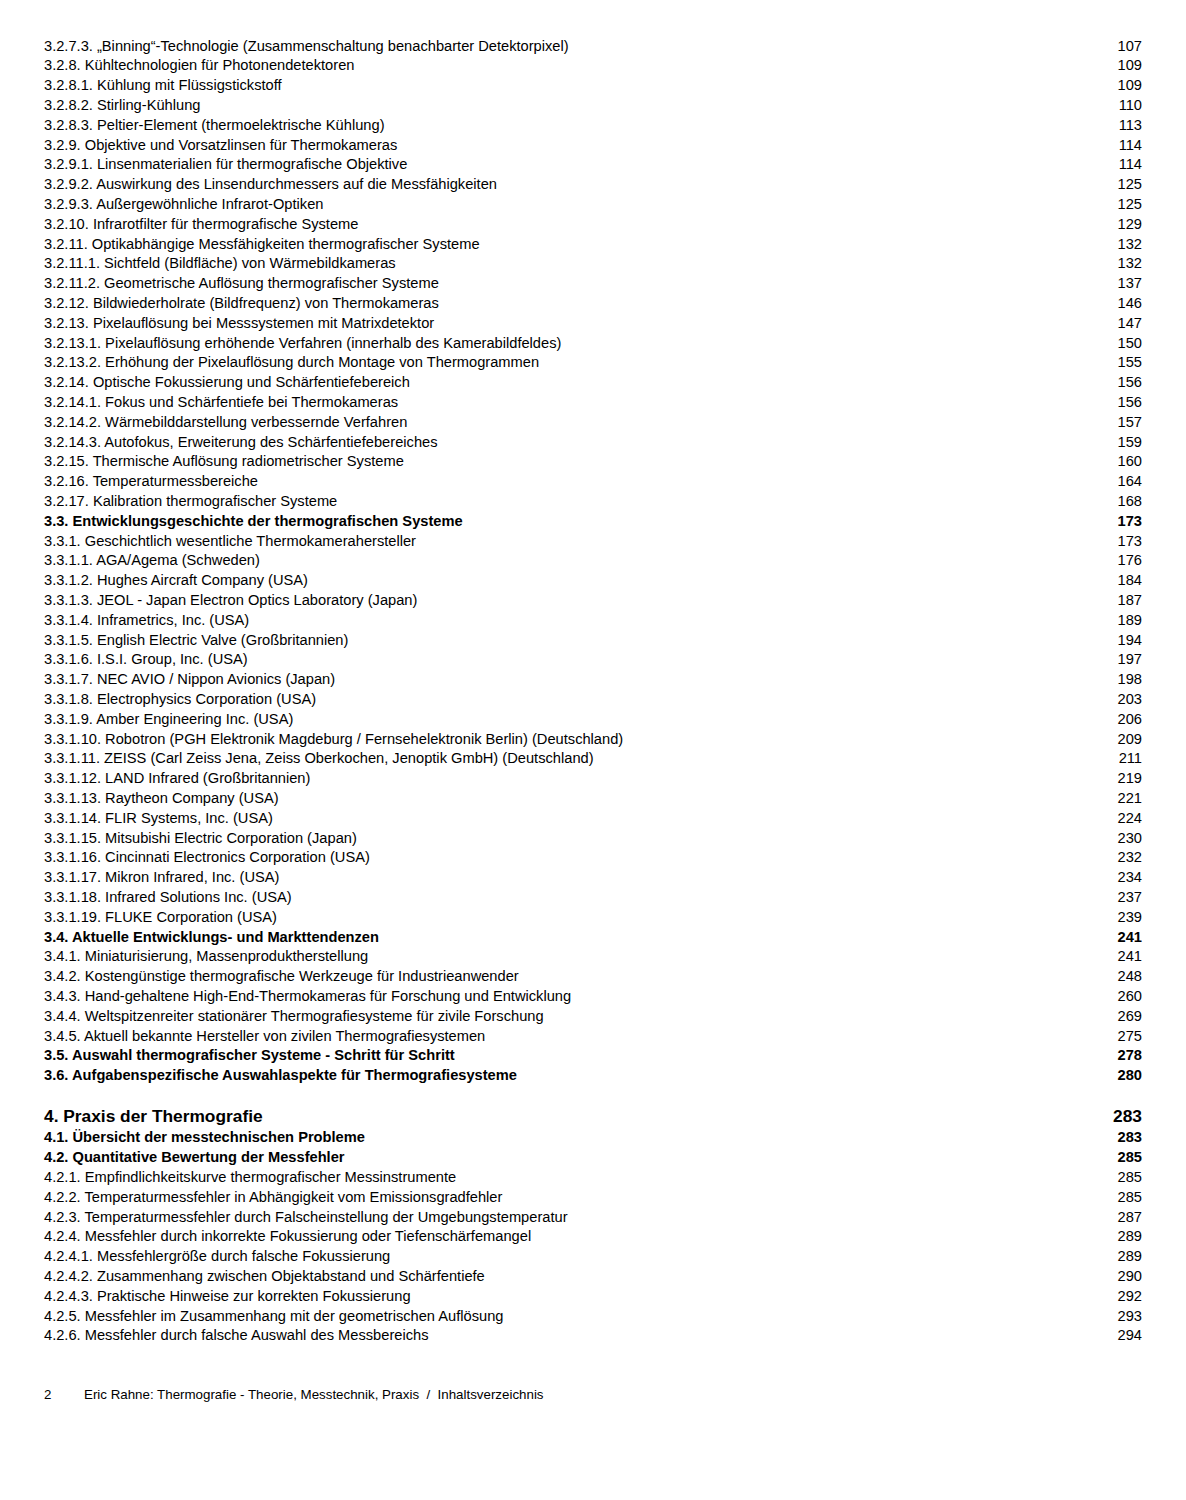| 3.2.7.3. „Binning“-Technologie (Zusammenschaltung benachbarter Detektorpixel) | 107 |
| 3.2.8. Kühltechnologien für Photonendetektoren | 109 |
| 3.2.8.1. Kühlung mit Flüssigstickstoff | 109 |
| 3.2.8.2. Stirling-Kühlung | 110 |
| 3.2.8.3. Peltier-Element (thermoelektrische Kühlung) | 113 |
| 3.2.9. Objektive und Vorsatzlinsen für Thermokameras | 114 |
| 3.2.9.1. Linsenmaterialien für thermografische Objektive | 114 |
| 3.2.9.2. Auswirkung des Linsendurchmessers auf die Messfähigkeiten | 125 |
| 3.2.9.3. Außergewöhnliche Infrarot-Optiken | 125 |
| 3.2.10. Infrarotfilter für thermografische Systeme | 129 |
| 3.2.11. Optikabhängige Messfähigkeiten thermografischer Systeme | 132 |
| 3.2.11.1. Sichtfeld (Bildfläche) von Wärmebildkameras | 132 |
| 3.2.11.2. Geometrische Auflösung thermografischer Systeme | 137 |
| 3.2.12. Bildwiederholrate (Bildfrequenz) von Thermokameras | 146 |
| 3.2.13. Pixelauflösung bei Messsystemen mit Matrixdetektor | 147 |
| 3.2.13.1. Pixelauflösung erhöhende Verfahren (innerhalb des Kamerabildfeldes) | 150 |
| 3.2.13.2. Erhöhung der Pixelauflösung durch Montage von Thermogrammen | 155 |
| 3.2.14. Optische Fokussierung und Schärfentiefebereich | 156 |
| 3.2.14.1. Fokus und Schärfentiefe bei Thermokameras | 156 |
| 3.2.14.2. Wärmebilddarstellung verbessernde Verfahren | 157 |
| 3.2.14.3. Autofokus, Erweiterung des Schärfentiefebereiches | 159 |
| 3.2.15. Thermische Auflösung radiometrischer Systeme | 160 |
| 3.2.16. Temperaturmessbereiche | 164 |
| 3.2.17. Kalibration thermografischer Systeme | 168 |
| 3.3. Entwicklungsgeschichte der thermografischen Systeme | 173 |
| 3.3.1. Geschichtlich wesentliche Thermokamerahersteller | 173 |
| 3.3.1.1. AGA/Agema (Schweden) | 176 |
| 3.3.1.2. Hughes Aircraft Company (USA) | 184 |
| 3.3.1.3. JEOL - Japan Electron Optics Laboratory (Japan) | 187 |
| 3.3.1.4. Inframetrics, Inc. (USA) | 189 |
| 3.3.1.5. English Electric Valve (Großbritannien) | 194 |
| 3.3.1.6. I.S.I. Group, Inc. (USA) | 197 |
| 3.3.1.7. NEC AVIO / Nippon Avionics (Japan) | 198 |
| 3.3.1.8. Electrophysics Corporation (USA) | 203 |
| 3.3.1.9. Amber Engineering Inc. (USA) | 206 |
| 3.3.1.10. Robotron (PGH Elektronik Magdeburg / Fernsehelektronik Berlin) (Deutschland) | 209 |
| 3.3.1.11. ZEISS (Carl Zeiss Jena, Zeiss Oberkochen, Jenoptik GmbH) (Deutschland) | 211 |
| 3.3.1.12. LAND Infrared (Großbritannien) | 219 |
| 3.3.1.13. Raytheon Company (USA) | 221 |
| 3.3.1.14. FLIR Systems, Inc. (USA) | 224 |
| 3.3.1.15. Mitsubishi Electric Corporation (Japan) | 230 |
| 3.3.1.16. Cincinnati Electronics Corporation (USA) | 232 |
| 3.3.1.17. Mikron Infrared, Inc. (USA) | 234 |
| 3.3.1.18. Infrared Solutions Inc. (USA) | 237 |
| 3.3.1.19. FLUKE Corporation (USA) | 239 |
| 3.4. Aktuelle Entwicklungs- und Markttendenzen | 241 |
| 3.4.1. Miniaturisierung, Massenproduktherstellung | 241 |
| 3.4.2. Kostengünstige thermografische Werkzeuge für Industrieanwender | 248 |
| 3.4.3. Hand-gehaltene High-End-Thermokameras für Forschung und Entwicklung | 260 |
| 3.4.4. Weltspitzenreiter stationärer Thermografiesysteme für zivile Forschung | 269 |
| 3.4.5. Aktuell bekannte Hersteller von zivilen Thermografiesystemen | 275 |
| 3.5. Auswahl thermografischer Systeme - Schritt für Schritt | 278 |
| 3.6. Aufgabenspezifische Auswahlaspekte für Thermografiesysteme | 280 |
| 4. Praxis der Thermografie | 283 |
| 4.1. Übersicht der messtechnischen Probleme | 283 |
| 4.2. Quantitative Bewertung der Messfehler | 285 |
| 4.2.1. Empfindlichkeitskurve thermografischer Messinstrumente | 285 |
| 4.2.2. Temperaturmessfehler in Abhängigkeit vom Emissionsgradfehler | 285 |
| 4.2.3. Temperaturmessfehler durch Falscheinstellung der Umgebungstemperatur | 287 |
| 4.2.4. Messfehler durch inkorrekte Fokussierung oder Tiefenschärfemangel | 289 |
| 4.2.4.1. Messfehlergröße durch falsche Fokussierung | 289 |
| 4.2.4.2. Zusammenhang zwischen Objektabstand und Schärfentiefe | 290 |
| 4.2.4.3. Praktische Hinweise zur korrekten Fokussierung | 292 |
| 4.2.5. Messfehler im Zusammenhang mit der geometrischen Auflösung | 293 |
| 4.2.6. Messfehler durch falsche Auswahl des Messbereichs | 294 |
2 Eric Rahne: Thermografie - Theorie, Messtechnik, Praxis / Inhaltsverzeichnis